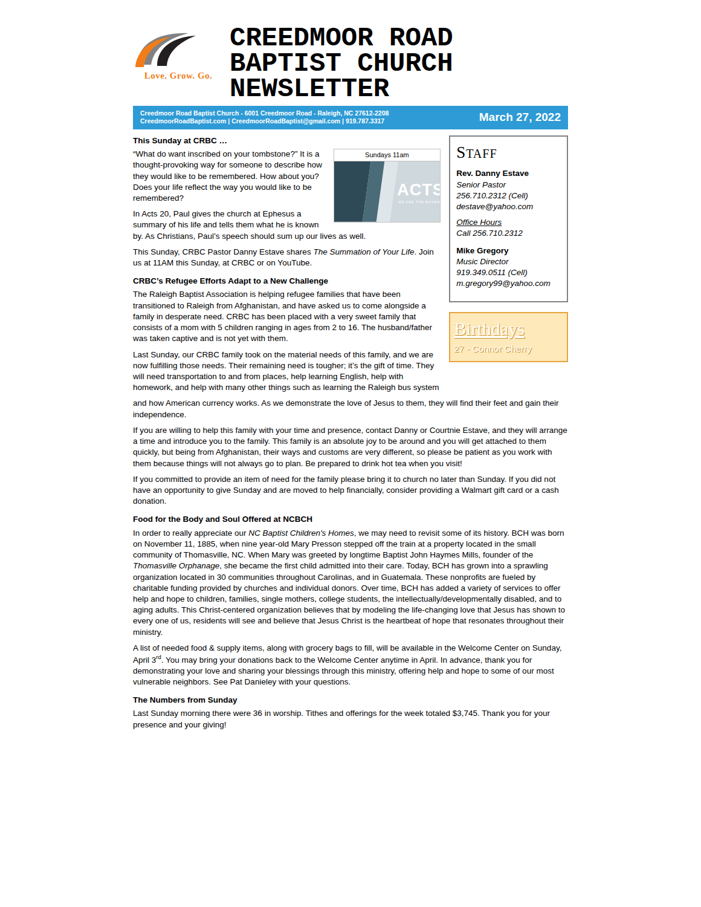Love. Grow. Go.
CREEDMOOR ROAD BAPTIST CHURCH NEWSLETTER
Creedmoor Road Baptist Church - 6001 Creedmoor Road - Raleigh, NC 27612-2208
CreedmoorRoadBaptist.com | CreedmoorRoadBaptist@gmail.com | 919.787.3317
March 27, 2022
This Sunday at CRBC …
Sundays 11am
ACTS WE ARE THE MOVEMENT
“What do want inscribed on your tombstone?” It is a thought-provoking way for someone to describe how they would like to be remembered. How about you? Does your life reflect the way you would like to be remembered?
In Acts 20, Paul gives the church at Ephesus a summary of his life and tells them what he is known by. As Christians, Paul’s speech should sum up our lives as well.
This Sunday, CRBC Pastor Danny Estave shares The Summation of Your Life. Join us at 11AM this Sunday, at CRBC or on YouTube.
CRBC’s Refugee Efforts Adapt to a New Challenge
The Raleigh Baptist Association is helping refugee families that have been transitioned to Raleigh from Afghanistan, and have asked us to come alongside a family in desperate need. CRBC has been placed with a very sweet family that consists of a mom with 5 children ranging in ages from 2 to 16. The husband/father was taken captive and is not yet with them.
Last Sunday, our CRBC family took on the material needs of this family, and we are now fulfilling those needs. Their remaining need is tougher; it’s the gift of time. They will need transportation to and from places, help learning English, help with homework, and help with many other things such as learning the Raleigh bus system
STAFF
Rev. Danny Estave
Senior Pastor
256.710.2312 (Cell)
destave@yahoo.com
Office Hours
Call 256.710.2312
Mike Gregory
Music Director
919.349.0511 (Cell)
m.gregory99@yahoo.com
Birthdays
27 - Connor Cherry
and how American currency works. As we demonstrate the love of Jesus to them, they will find their feet and gain their independence.
If you are willing to help this family with your time and presence, contact Danny or Courtnie Estave, and they will arrange a time and introduce you to the family. This family is an absolute joy to be around and you will get attached to them quickly, but being from Afghanistan, their ways and customs are very different, so please be patient as you work with them because things will not always go to plan. Be prepared to drink hot tea when you visit!
If you committed to provide an item of need for the family please bring it to church no later than Sunday. If you did not have an opportunity to give Sunday and are moved to help financially, consider providing a Walmart gift card or a cash donation.
Food for the Body and Soul Offered at NCBCH
In order to really appreciate our NC Baptist Children's Homes, we may need to revisit some of its history. BCH was born on November 11, 1885, when nine year-old Mary Presson stepped off the train at a property located in the small community of Thomasville, NC. When Mary was greeted by longtime Baptist John Haymes Mills, founder of the Thomasville Orphanage, she became the first child admitted into their care. Today, BCH has grown into a sprawling organization located in 30 communities throughout Carolinas, and in Guatemala. These nonprofits are fueled by charitable funding provided by churches and individual donors. Over time, BCH has added a variety of services to offer help and hope to children, families, single mothers, college students, the intellectually/developmentally disabled, and to aging adults. This Christ-centered organization believes that by modeling the life-changing love that Jesus has shown to every one of us, residents will see and believe that Jesus Christ is the heartbeat of hope that resonates throughout their ministry.
A list of needed food & supply items, along with grocery bags to fill, will be available in the Welcome Center on Sunday, April 3rd. You may bring your donations back to the Welcome Center anytime in April. In advance, thank you for demonstrating your love and sharing your blessings through this ministry, offering help and hope to some of our most vulnerable neighbors. See Pat Danieley with your questions.
The Numbers from Sunday
Last Sunday morning there were 36 in worship. Tithes and offerings for the week totaled $3,745. Thank you for your presence and your giving!